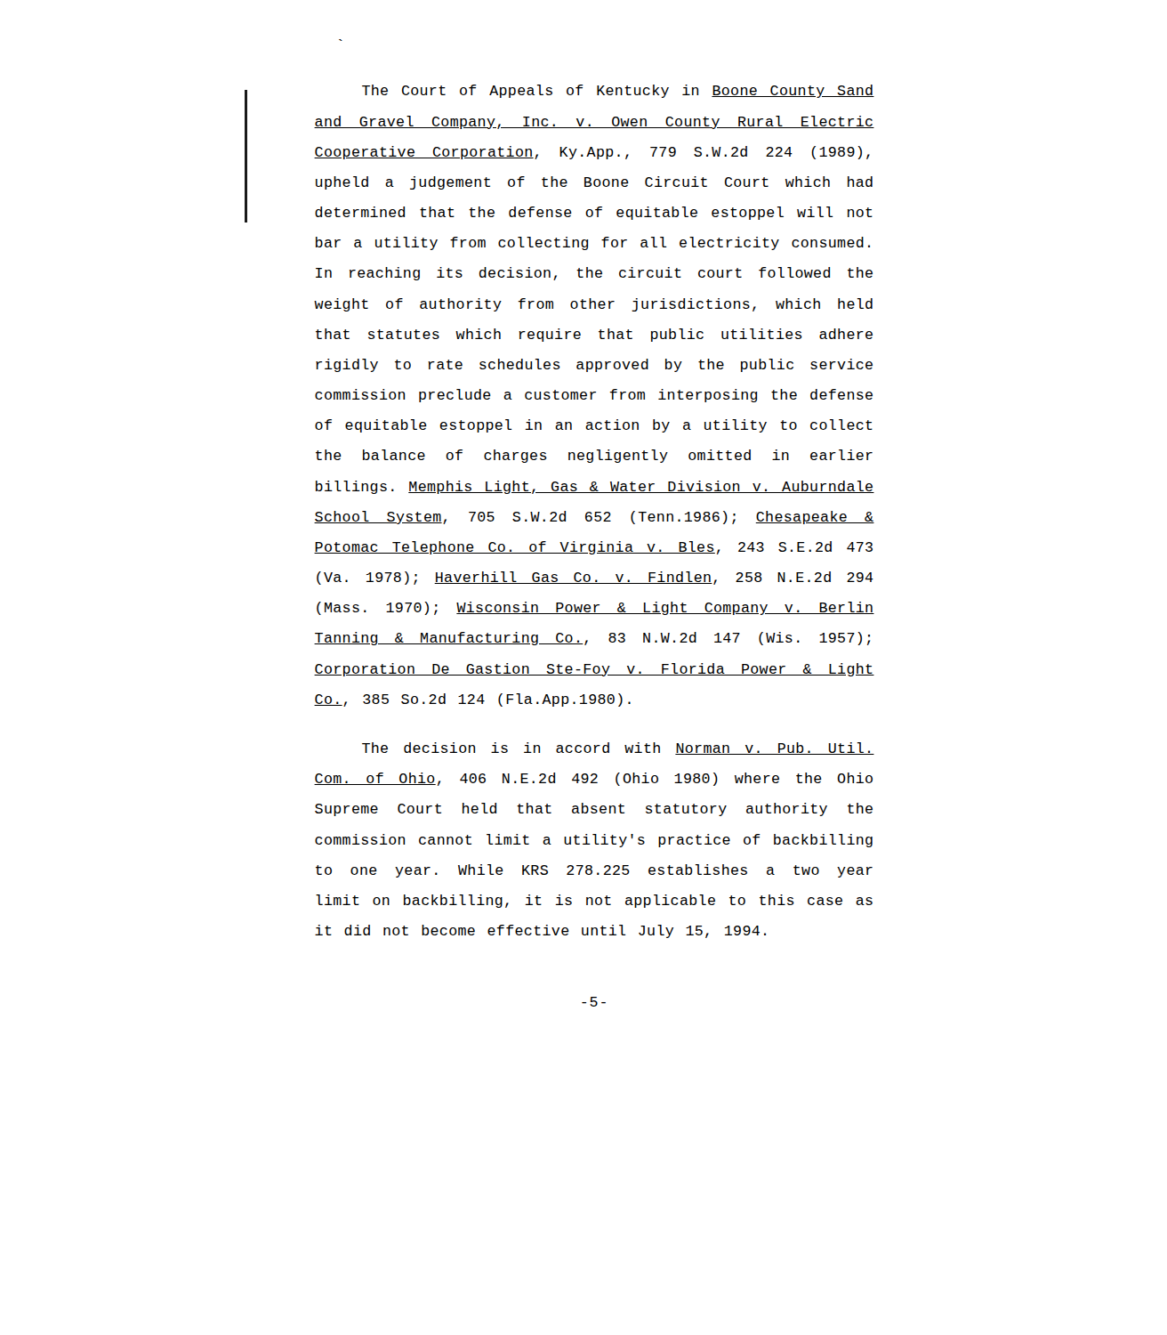`
The Court of Appeals of Kentucky in Boone County Sand and Gravel Company, Inc. v. Owen County Rural Electric Cooperative Corporation, Ky.App., 779 S.W.2d 224 (1989), upheld a judgement of the Boone Circuit Court which had determined that the defense of equitable estoppel will not bar a utility from collecting for all electricity consumed. In reaching its decision, the circuit court followed the weight of authority from other jurisdictions, which held that statutes which require that public utilities adhere rigidly to rate schedules approved by the public service commission preclude a customer from interposing the defense of equitable estoppel in an action by a utility to collect the balance of charges negligently omitted in earlier billings. Memphis Light, Gas & Water Division v. Auburndale School System, 705 S.W.2d 652 (Tenn.1986); Chesapeake & Potomac Telephone Co. of Virginia v. Bles, 243 S.E.2d 473 (Va. 1978); Haverhill Gas Co. v. Findlen, 258 N.E.2d 294 (Mass. 1970); Wisconsin Power & Light Company v. Berlin Tanning & Manufacturing Co., 83 N.W.2d 147 (Wis. 1957); Corporation De Gastion Ste-Foy v. Florida Power & Light Co., 385 So.2d 124 (Fla.App.1980).
The decision is in accord with Norman v. Pub. Util. Com. of Ohio, 406 N.E.2d 492 (Ohio 1980) where the Ohio Supreme Court held that absent statutory authority the commission cannot limit a utility's practice of backbilling to one year. While KRS 278.225 establishes a two year limit on backbilling, it is not applicable to this case as it did not become effective until July 15, 1994.
-5-